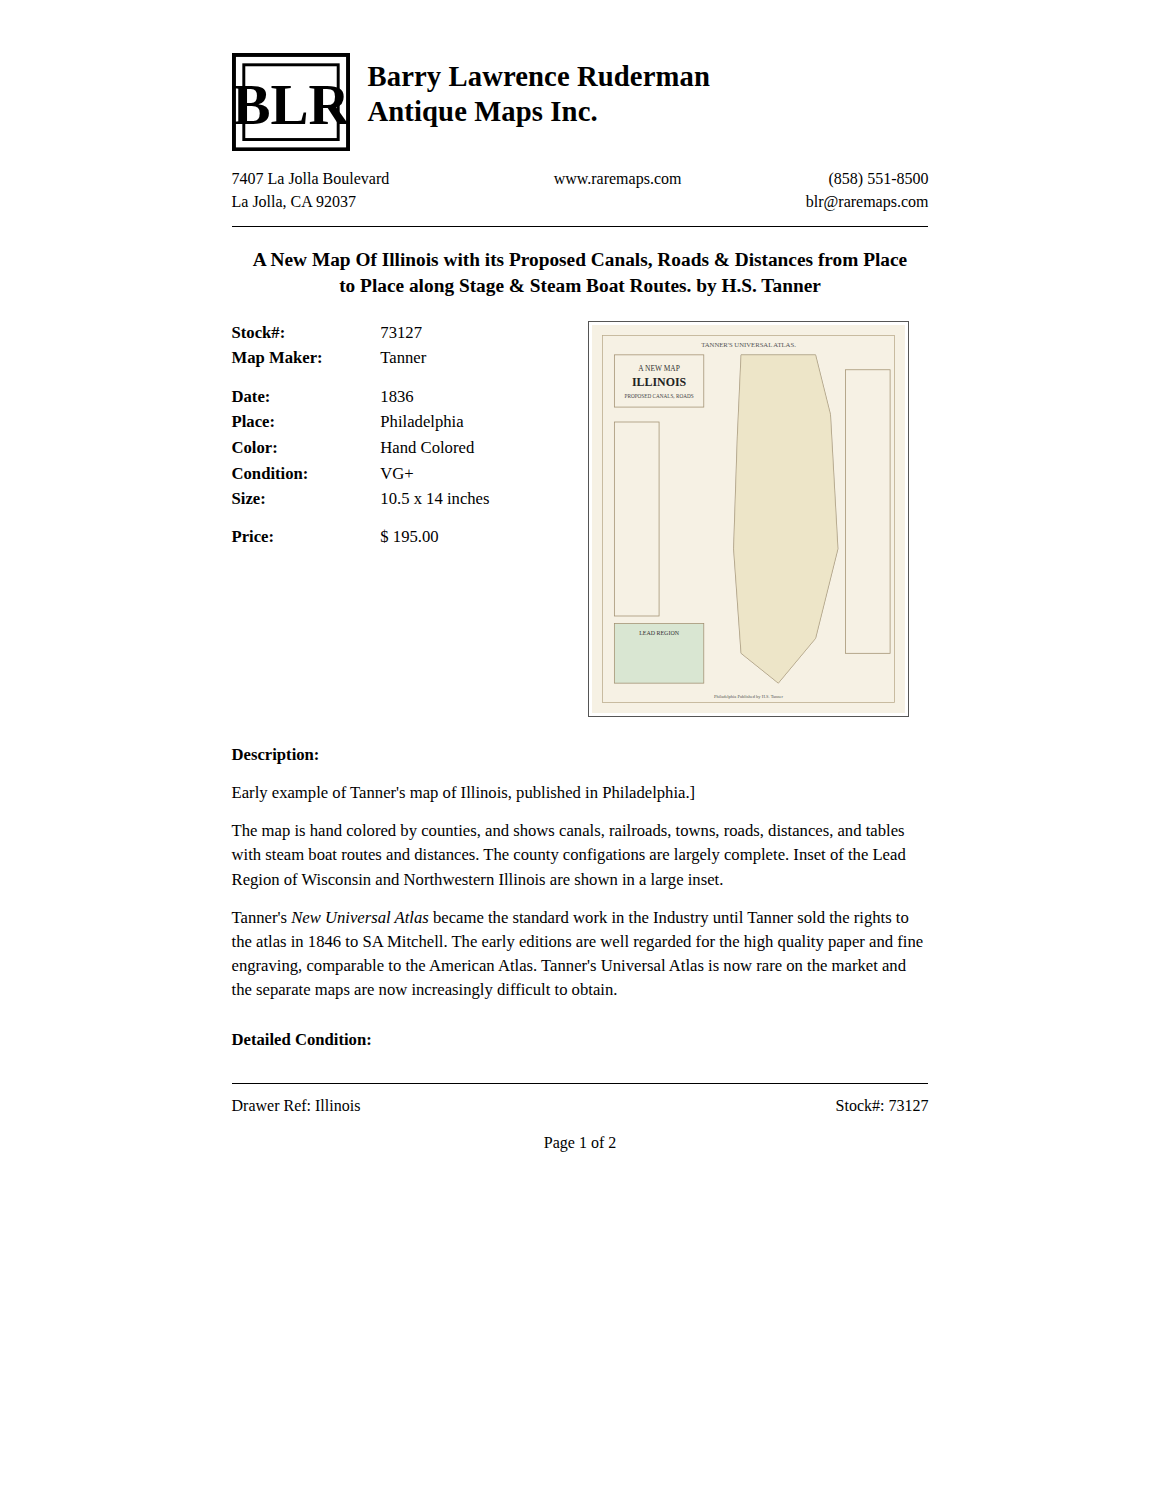BLR
Barry Lawrence Ruderman
Antique Maps Inc.
7407 La Jolla Boulevard
La Jolla, CA 92037
www.raremaps.com
(858) 551-8500
blr@raremaps.com
A New Map Of Illinois with its Proposed Canals, Roads & Distances from Place to Place along Stage & Steam Boat Routes. by H.S. Tanner
| Stock#: | 73127 |
| Map Maker: | Tanner |
| Date: | 1836 |
| Place: | Philadelphia |
| Color: | Hand Colored |
| Condition: | VG+ |
| Size: | 10.5 x 14 inches |
| Price: | $ 195.00 |
Description:
Early example of Tanner's map of Illinois, published in Philadelphia.]
The map is hand colored by counties, and shows canals, railroads, towns, roads, distances, and tables with steam boat routes and distances. The county configations are largely complete. Inset of the Lead Region of Wisconsin and Northwestern Illinois are shown in a large inset.
Tanner's New Universal Atlas became the standard work in the Industry until Tanner sold the rights to the atlas in 1846 to SA Mitchell. The early editions are well regarded for the high quality paper and fine engraving, comparable to the American Atlas. Tanner's Universal Atlas is now rare on the market and the separate maps are now increasingly difficult to obtain.
Detailed Condition:
Drawer Ref: Illinois
Stock#: 73127
Page 1 of 2